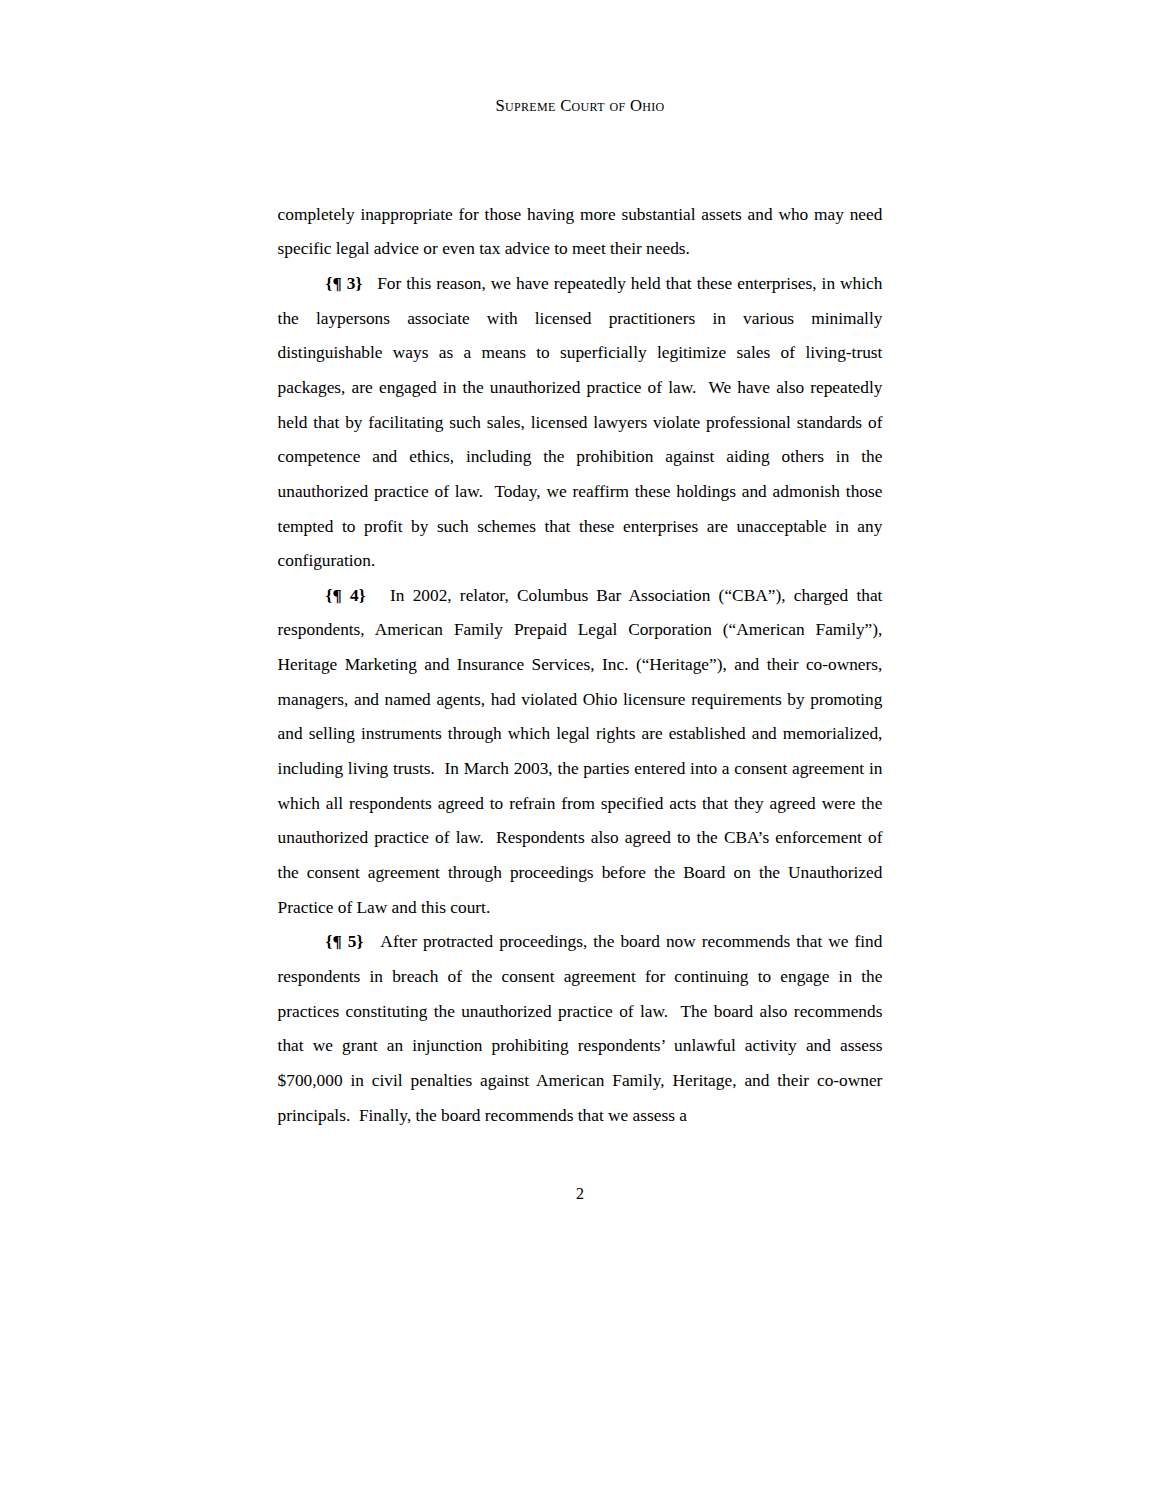Supreme Court of Ohio
completely inappropriate for those having more substantial assets and who may need specific legal advice or even tax advice to meet their needs.
{¶ 3} For this reason, we have repeatedly held that these enterprises, in which the laypersons associate with licensed practitioners in various minimally distinguishable ways as a means to superficially legitimize sales of living-trust packages, are engaged in the unauthorized practice of law. We have also repeatedly held that by facilitating such sales, licensed lawyers violate professional standards of competence and ethics, including the prohibition against aiding others in the unauthorized practice of law. Today, we reaffirm these holdings and admonish those tempted to profit by such schemes that these enterprises are unacceptable in any configuration.
{¶ 4} In 2002, relator, Columbus Bar Association (“CBA”), charged that respondents, American Family Prepaid Legal Corporation (“American Family”), Heritage Marketing and Insurance Services, Inc. (“Heritage”), and their co-owners, managers, and named agents, had violated Ohio licensure requirements by promoting and selling instruments through which legal rights are established and memorialized, including living trusts. In March 2003, the parties entered into a consent agreement in which all respondents agreed to refrain from specified acts that they agreed were the unauthorized practice of law. Respondents also agreed to the CBA’s enforcement of the consent agreement through proceedings before the Board on the Unauthorized Practice of Law and this court.
{¶ 5} After protracted proceedings, the board now recommends that we find respondents in breach of the consent agreement for continuing to engage in the practices constituting the unauthorized practice of law. The board also recommends that we grant an injunction prohibiting respondents’ unlawful activity and assess $700,000 in civil penalties against American Family, Heritage, and their co-owner principals. Finally, the board recommends that we assess a
2